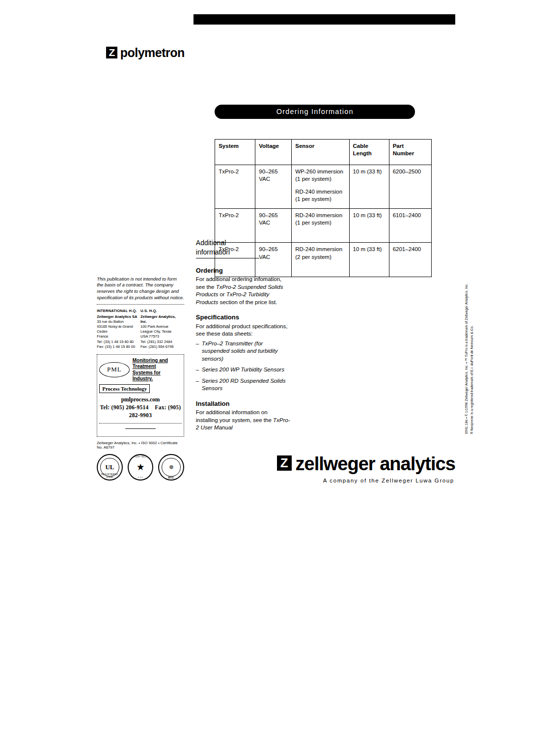Zpolymetron
Ordering Information
| System | Voltage | Sensor | Cable Length | Part Number |
| --- | --- | --- | --- | --- |
| TxPro-2 | 90–265 VAC | WP-260 immersion (1 per system) RD-240 immersion (1 per system) | 10 m (33 ft) | 6200–2500 |
| TxPro-2 | 90–265 VAC | RD-240 immersion (1 per system) | 10 m (33 ft) | 6101–2400 |
| TxPro-2 | 90–265 VAC | RD-240 immersion (2 per system) | 10 m (33 ft) | 6201–2400 |
Additional information
Ordering
For additional ordering infomation, see the TxPro-2 Suspended Solids Products or TxPro-2 Turbidity Products section of the price list.
Specifications
For additional product specifications, see these data sheets:
TxPro–2 Transmitter (for suspended solids and turbidity sensors)
Series 200 WP Turbidity Sensors
Series 200 RD Suspended Solids Sensors
Installation
For additional information on installing your system, see the TxPro-2 User Manual
This publication is not intended to form the basis of a contract. The company reserves the right to change design and specification of its products without notice.
| INTERNATIONAL H.Q. | U.S. H.Q. |
| Zellweger Analytics SA 33 rue du Ballon 93165 Noisy-le-Grand Cedex France Tel: (33) 1 48 15 80 80 Fax: (33) 1 48 15 80 00 | Zellweger Analytics, Inc. 100 Park Avenue League City, Texas USA 77573 Tel: (281) 332 2484 Fax: (281) 554 6795 |
PML
Monitoring and Treatment
Systems for Industry.
Process Technology
pmlprocess.com
Tel: (905) 206-9514 Fax: (905) 282-9903
Zellweger Analytics, Inc. • ISO 9002 • Certificate No. A6797
UL
REGISTERED FIRM
★
HIGH-TECH
• • •
◎
RVC
S941.18e • © 1/1998 Zellweger Analytics, Inc. • ™ TxPro is a trademark of Zellweger Analytics, Inc.
® Neoprene is a registered trademark of E.I. duPont de Nemours & Co.
Zzellweger analytics
A company of the Zellweger Luwa Group